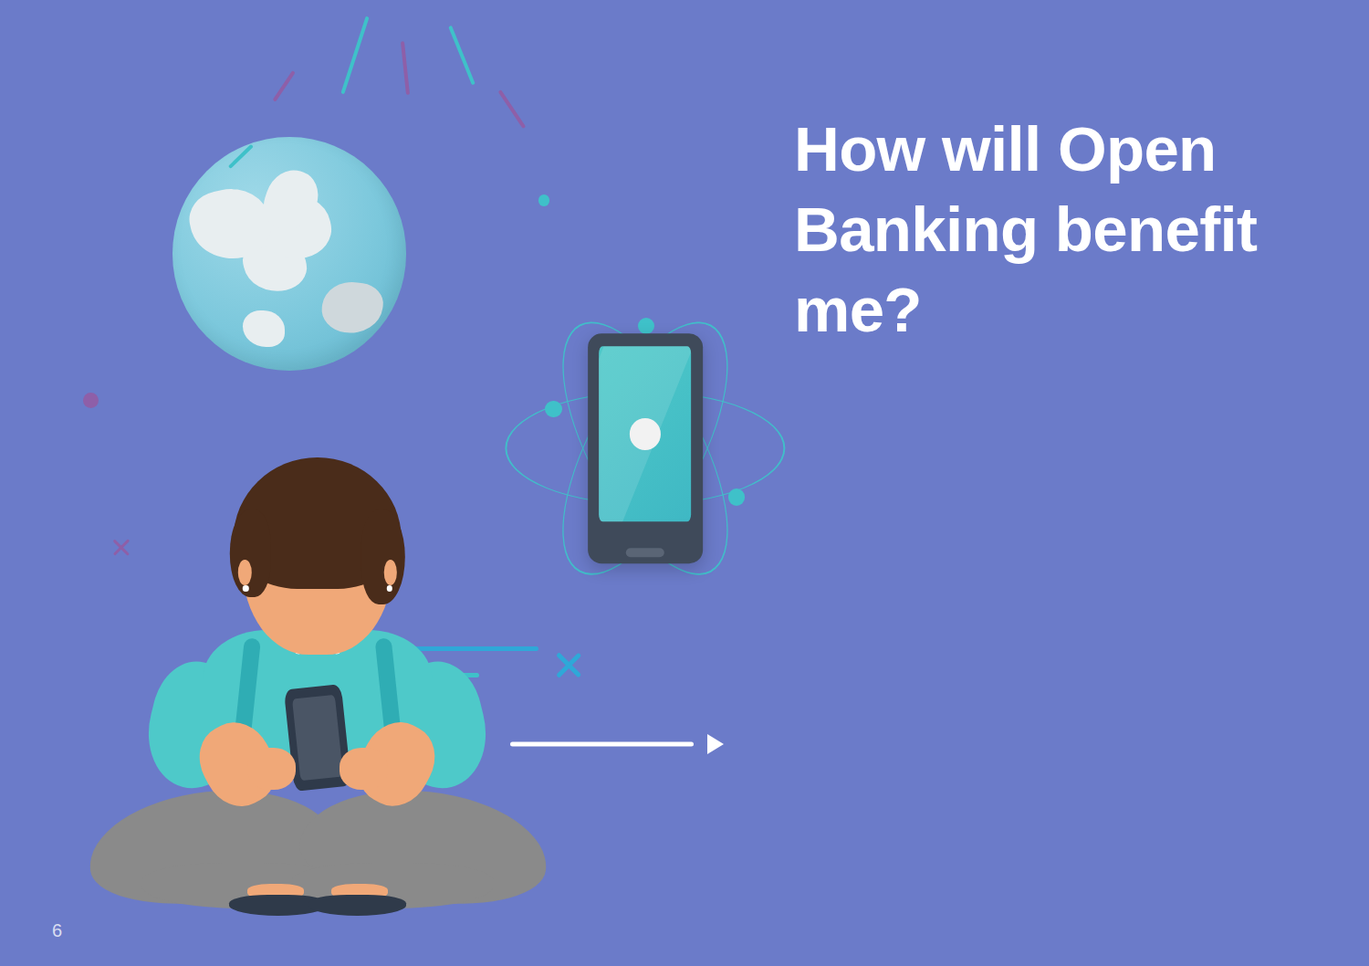How will Open Banking benefit me?
6